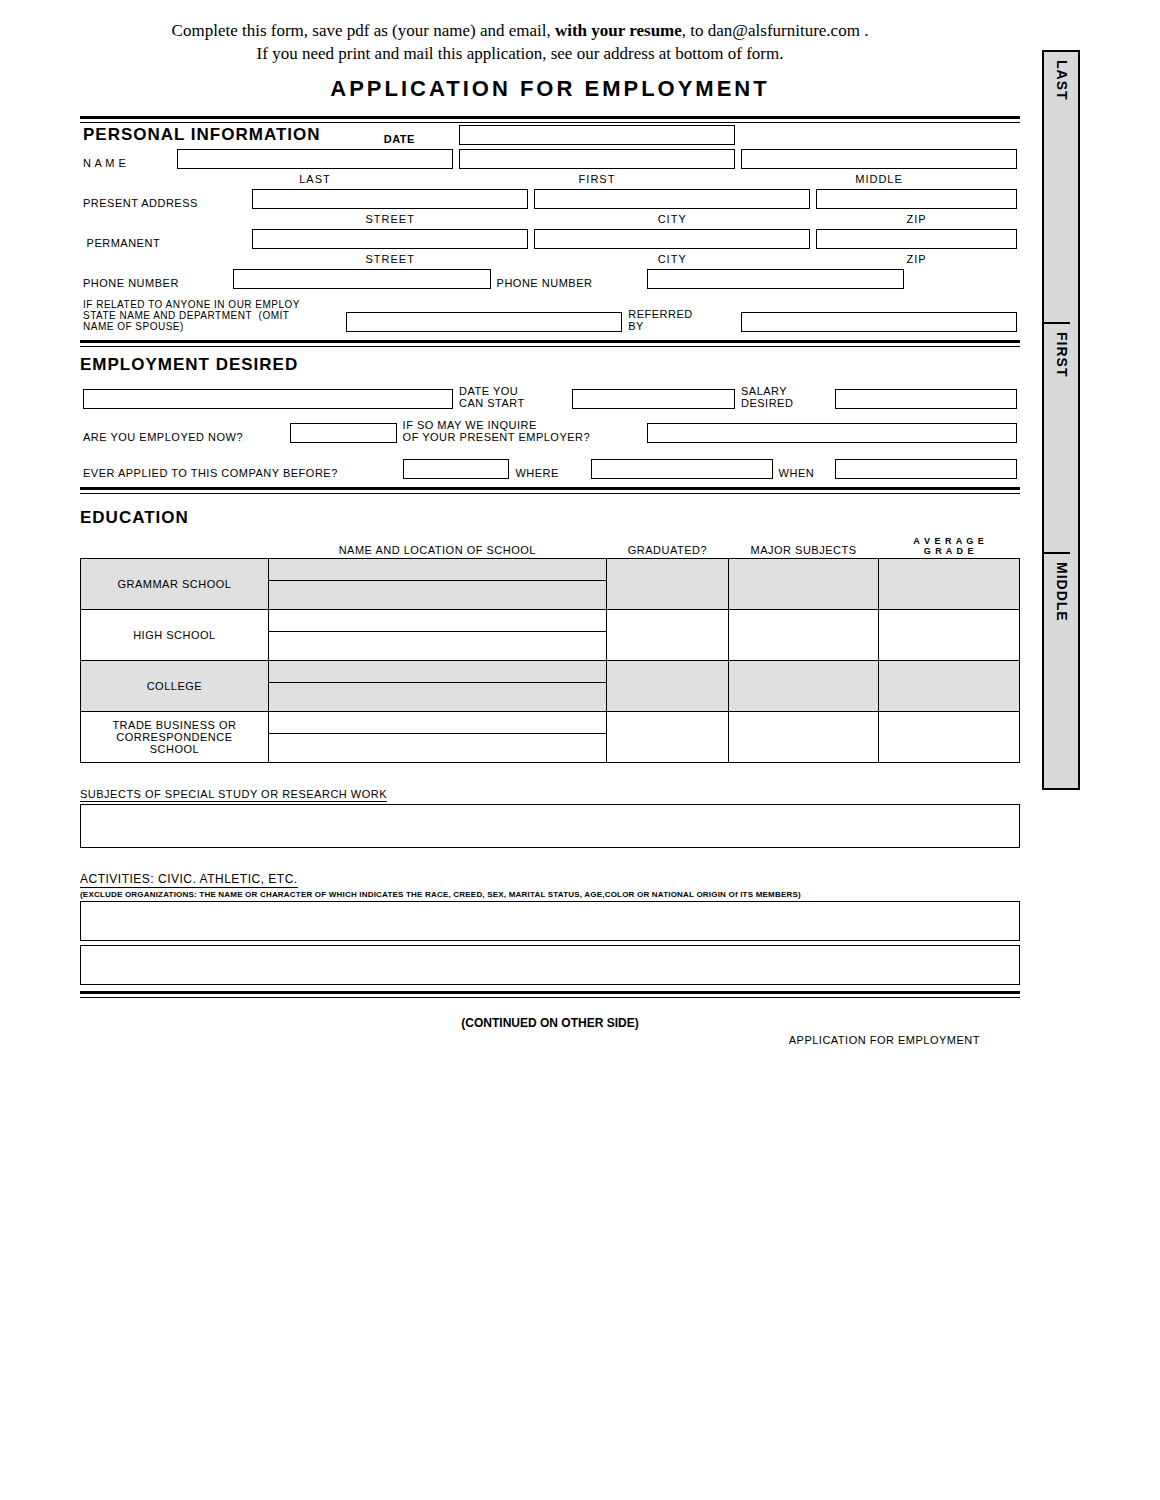LAST
FIRST
MIDDLE
Complete this form, save pdf as (your name) and email, with your resume, to dan@alsfurniture.com .
If you need print and mail this application, see our address at bottom of form.
APPLICATION FOR EMPLOYMENT
| PERSONAL INFORMATION | DATE | | |
| N A M E | | | |
| | LAST | FIRST | MIDDLE |
| PRESENT ADDRESS | | | |
| | STREET | CITY | ZIP |
| PERMANENT | | | |
| | STREET | CITY | ZIP |
| PHONE NUMBER | | PHONE NUMBER | | |
| IF RELATED TO ANYONE IN OUR EMPLOY STATE NAME AND DEPARTMENT (OMIT NAME OF SPOUSE) | | REFERRED BY | |
EMPLOYMENT DESIRED
| | DATE YOU CAN START | | SALARY DESIRED | |
| ARE YOU EMPLOYED NOW? | | IF SO MAY WE INQUIRE OF YOUR PRESENT EMPLOYER? | |
| EVER APPLIED TO THIS COMPANY BEFORE? | | WHERE | | WHEN | |
EDUCATION
| | NAME AND LOCATION OF SCHOOL | GRADUATED? | MAJOR SUBJECTS | A V E R A G E G R A D E |
| --- | --- | --- | --- | --- |
| GRAMMAR SCHOOL | | | | |
| HIGH SCHOOL | | | | |
| COLLEGE | | | | |
| TRADE BUSINESS OR CORRESPONDENCE SCHOOL | | | | |
SUBJECTS OF SPECIAL STUDY OR RESEARCH WORK
ACTIVITIES: CIVIC. ATHLETIC, ETC.
(EXCLUDE ORGANIZATIONS: THE NAME OR CHARACTER OF WHICH INDICATES THE RACE, CREED, SEX, MARITAL STATUS, AGE,COLOR OR NATIONAL ORIGIN Of ITS MEMBERS)
(CONTINUED ON OTHER SIDE)
APPLICATION FOR EMPLOYMENT